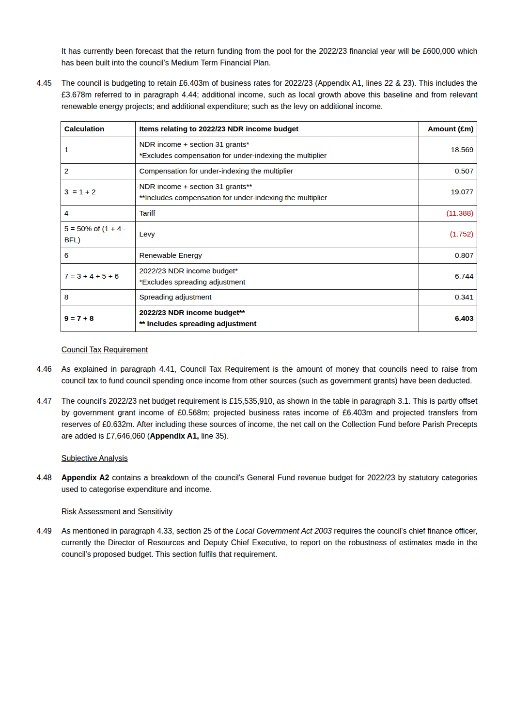It has currently been forecast that the return funding from the pool for the 2022/23 financial year will be £600,000 which has been built into the council's Medium Term Financial Plan.
4.45
The council is budgeting to retain £6.403m of business rates for 2022/23 (Appendix A1, lines 22 & 23). This includes the £3.678m referred to in paragraph 4.44; additional income, such as local growth above this baseline and from relevant renewable energy projects; and additional expenditure; such as the levy on additional income.
| Calculation | Items relating to 2022/23 NDR income budget | Amount (£m) |
| --- | --- | --- |
| 1 | NDR income + section 31 grants* *Excludes compensation for under-indexing the multiplier | 18.569 |
| 2 | Compensation for under-indexing the multiplier | 0.507 |
| 3 = 1 + 2 | NDR income + section 31 grants** **Includes compensation for under-indexing the multiplier | 19.077 |
| 4 | Tariff | (11.388) |
| 5 = 50% of (1 + 4 - BFL) | Levy | (1.752) |
| 6 | Renewable Energy | 0.807 |
| 7 = 3 + 4 + 5 + 6 | 2022/23 NDR income budget* *Excludes spreading adjustment | 6.744 |
| 8 | Spreading adjustment | 0.341 |
| 9 = 7 + 8 | 2022/23 NDR income budget** ** Includes spreading adjustment | 6.403 |
Council Tax Requirement
4.46
As explained in paragraph 4.41, Council Tax Requirement is the amount of money that councils need to raise from council tax to fund council spending once income from other sources (such as government grants) have been deducted.
4.47
The council's 2022/23 net budget requirement is £15,535,910, as shown in the table in paragraph 3.1. This is partly offset by government grant income of £0.568m; projected business rates income of £6.403m and projected transfers from reserves of £0.632m. After including these sources of income, the net call on the Collection Fund before Parish Precepts are added is £7,646,060 (Appendix A1, line 35).
Subjective Analysis
4.48
Appendix A2 contains a breakdown of the council's General Fund revenue budget for 2022/23 by statutory categories used to categorise expenditure and income.
Risk Assessment and Sensitivity
4.49
As mentioned in paragraph 4.33, section 25 of the Local Government Act 2003 requires the council's chief finance officer, currently the Director of Resources and Deputy Chief Executive, to report on the robustness of estimates made in the council's proposed budget. This section fulfils that requirement.